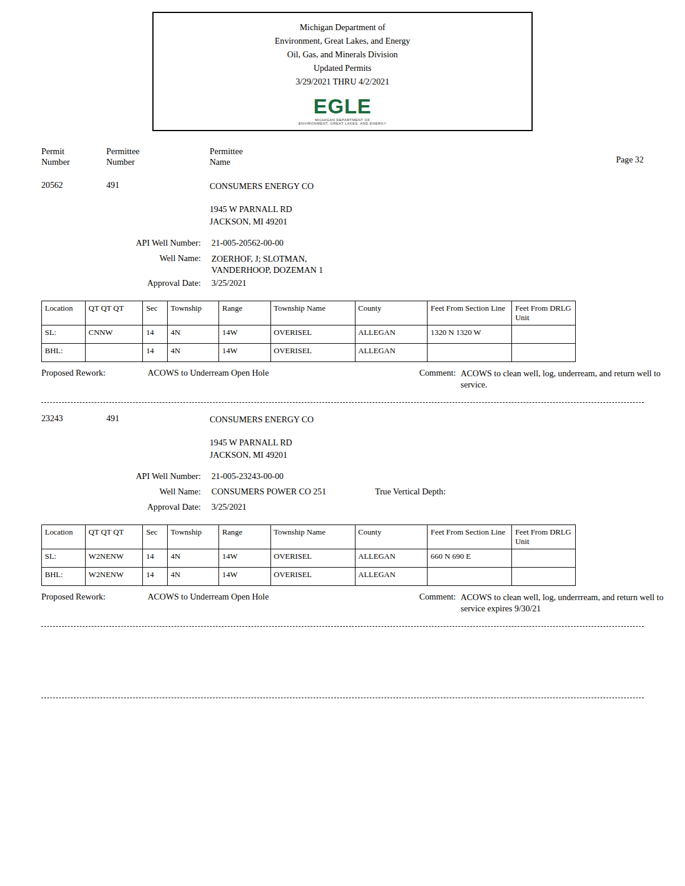Michigan Department of
Environment, Great Lakes, and Energy
Oil, Gas, and Minerals Division
Updated Permits
3/29/2021 THRU 4/2/2021
EGLE
MICHIGAN DEPARTMENT OF
ENVIRONMENT, GREAT LAKES, AND ENERGY
Permit
Number
Permittee
Number
Permittee
Name
Page 32
20562
491
CONSUMERS ENERGY CO
1945 W PARNALL RD
JACKSON, MI 49201
API Well Number:
21-005-20562-00-00
Well Name:
ZOERHOF, J; SLOTMAN,
VANDERHOOP, DOZEMAN 1
Approval Date:
3/25/2021
| Location | QT QT QT | Sec | Township | Range | Township Name | County | Feet From Section Line | Feet From DRLG Unit |
| --- | --- | --- | --- | --- | --- | --- | --- | --- |
| SL: | CNNW | 14 | 4N | 14W | OVERISEL | ALLEGAN | 1320 N 1320 W | |
| BHL: | | 14 | 4N | 14W | OVERISEL | ALLEGAN | | |
Proposed Rework:
ACOWS to Underream Open Hole
Comment:
ACOWS to clean well, log, underream, and return well to service.
23243
491
CONSUMERS ENERGY CO
1945 W PARNALL RD
JACKSON, MI 49201
API Well Number:
21-005-23243-00-00
Well Name:
CONSUMERS POWER CO 251
True Vertical Depth:
Approval Date:
3/25/2021
| Location | QT QT QT | Sec | Township | Range | Township Name | County | Feet From Section Line | Feet From DRLG Unit |
| --- | --- | --- | --- | --- | --- | --- | --- | --- |
| SL: | W2NENW | 14 | 4N | 14W | OVERISEL | ALLEGAN | 660 N 690 E | |
| BHL: | W2NENW | 14 | 4N | 14W | OVERISEL | ALLEGAN | | |
Proposed Rework:
ACOWS to Underream Open Hole
Comment:
ACOWS to clean well, log, underrream, and return well to service expires 9/30/21